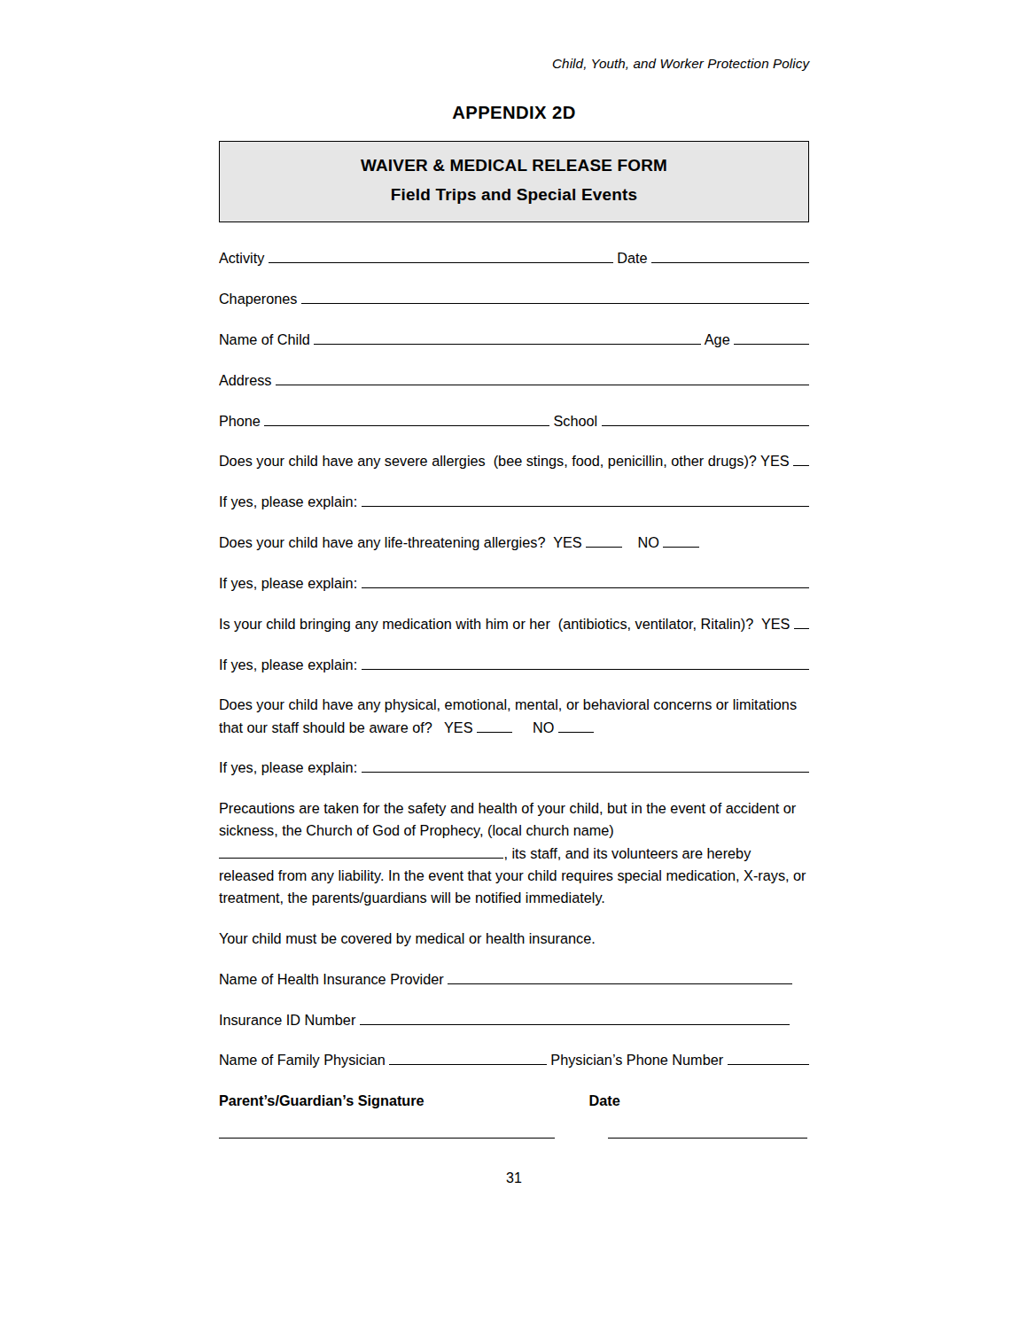Child, Youth, and Worker Protection Policy
APPENDIX 2D
WAIVER & MEDICAL RELEASE FORM
Field Trips and Special Events
Activity Date
Chaperones
Name of Child Age
Address
Phone School
Does your child have any severe allergies (bee stings, food, penicillin, other drugs)? YES NO
If yes, please explain:
Does your child have any life-threatening allergies? YES NO
If yes, please explain:
Is your child bringing any medication with him or her (antibiotics, ventilator, Ritalin)? YES NO
If yes, please explain:
Does your child have any physical, emotional, mental, or behavioral concerns or limitations that our staff should be aware of? YES NO
If yes, please explain:
Precautions are taken for the safety and health of your child, but in the event of accident or sickness, the Church of God of Prophecy, (local church name) , its staff, and its volunteers are hereby released from any liability. In the event that your child requires special medication, X-rays, or treatment, the parents/guardians will be notified immediately.
Your child must be covered by medical or health insurance.
Name of Health Insurance Provider
Insurance ID Number
Name of Family Physician Physician’s Phone Number
Parent’s/Guardian’s Signature
Date
31